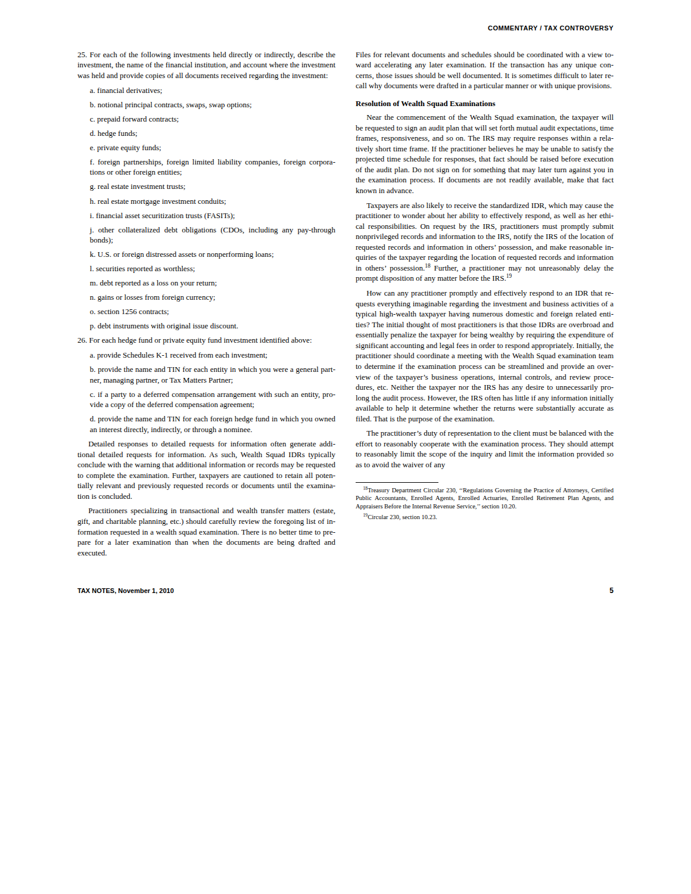COMMENTARY / TAX CONTROVERSY
25. For each of the following investments held directly or indirectly, describe the investment, the name of the financial institution, and account where the investment was held and provide copies of all documents received regarding the investment:
a. financial derivatives;
b. notional principal contracts, swaps, swap options;
c. prepaid forward contracts;
d. hedge funds;
e. private equity funds;
f. foreign partnerships, foreign limited liability companies, foreign corporations or other foreign entities;
g. real estate investment trusts;
h. real estate mortgage investment conduits;
i. financial asset securitization trusts (FASITs);
j. other collateralized debt obligations (CDOs, including any pay-through bonds);
k. U.S. or foreign distressed assets or nonperforming loans;
l. securities reported as worthless;
m. debt reported as a loss on your return;
n. gains or losses from foreign currency;
o. section 1256 contracts;
p. debt instruments with original issue discount.
26. For each hedge fund or private equity fund investment identified above:
a. provide Schedules K-1 received from each investment;
b. provide the name and TIN for each entity in which you were a general partner, managing partner, or Tax Matters Partner;
c. if a party to a deferred compensation arrangement with such an entity, provide a copy of the deferred compensation agreement;
d. provide the name and TIN for each foreign hedge fund in which you owned an interest directly, indirectly, or through a nominee.
Detailed responses to detailed requests for information often generate additional detailed requests for information. As such, Wealth Squad IDRs typically conclude with the warning that additional information or records may be requested to complete the examination. Further, taxpayers are cautioned to retain all potentially relevant and previously requested records or documents until the examination is concluded.
Practitioners specializing in transactional and wealth transfer matters (estate, gift, and charitable planning, etc.) should carefully review the foregoing list of information requested in a wealth squad examination. There is no better time to prepare for a later examination than when the documents are being drafted and executed.
Files for relevant documents and schedules should be coordinated with a view toward accelerating any later examination. If the transaction has any unique concerns, those issues should be well documented. It is sometimes difficult to later recall why documents were drafted in a particular manner or with unique provisions.
Resolution of Wealth Squad Examinations
Near the commencement of the Wealth Squad examination, the taxpayer will be requested to sign an audit plan that will set forth mutual audit expectations, time frames, responsiveness, and so on. The IRS may require responses within a relatively short time frame. If the practitioner believes he may be unable to satisfy the projected time schedule for responses, that fact should be raised before execution of the audit plan. Do not sign on for something that may later turn against you in the examination process. If documents are not readily available, make that fact known in advance.
Taxpayers are also likely to receive the standardized IDR, which may cause the practitioner to wonder about her ability to effectively respond, as well as her ethical responsibilities. On request by the IRS, practitioners must promptly submit nonprivileged records and information to the IRS, notify the IRS of the location of requested records and information in others’ possession, and make reasonable inquiries of the taxpayer regarding the location of requested records and information in others’ possession.18 Further, a practitioner may not unreasonably delay the prompt disposition of any matter before the IRS.19
How can any practitioner promptly and effectively respond to an IDR that requests everything imaginable regarding the investment and business activities of a typical high-wealth taxpayer having numerous domestic and foreign related entities? The initial thought of most practitioners is that those IDRs are overbroad and essentially penalize the taxpayer for being wealthy by requiring the expenditure of significant accounting and legal fees in order to respond appropriately. Initially, the practitioner should coordinate a meeting with the Wealth Squad examination team to determine if the examination process can be streamlined and provide an overview of the taxpayer’s business operations, internal controls, and review procedures, etc. Neither the taxpayer nor the IRS has any desire to unnecessarily prolong the audit process. However, the IRS often has little if any information initially available to help it determine whether the returns were substantially accurate as filed. That is the purpose of the examination.
The practitioner’s duty of representation to the client must be balanced with the effort to reasonably cooperate with the examination process. They should attempt to reasonably limit the scope of the inquiry and limit the information provided so as to avoid the waiver of any
18Treasury Department Circular 230, ‘‘Regulations Governing the Practice of Attorneys, Certified Public Accountants, Enrolled Agents, Enrolled Actuaries, Enrolled Retirement Plan Agents, and Appraisers Before the Internal Revenue Service,’’ section 10.20.
19Circular 230, section 10.23.
TAX NOTES, November 1, 2010
5